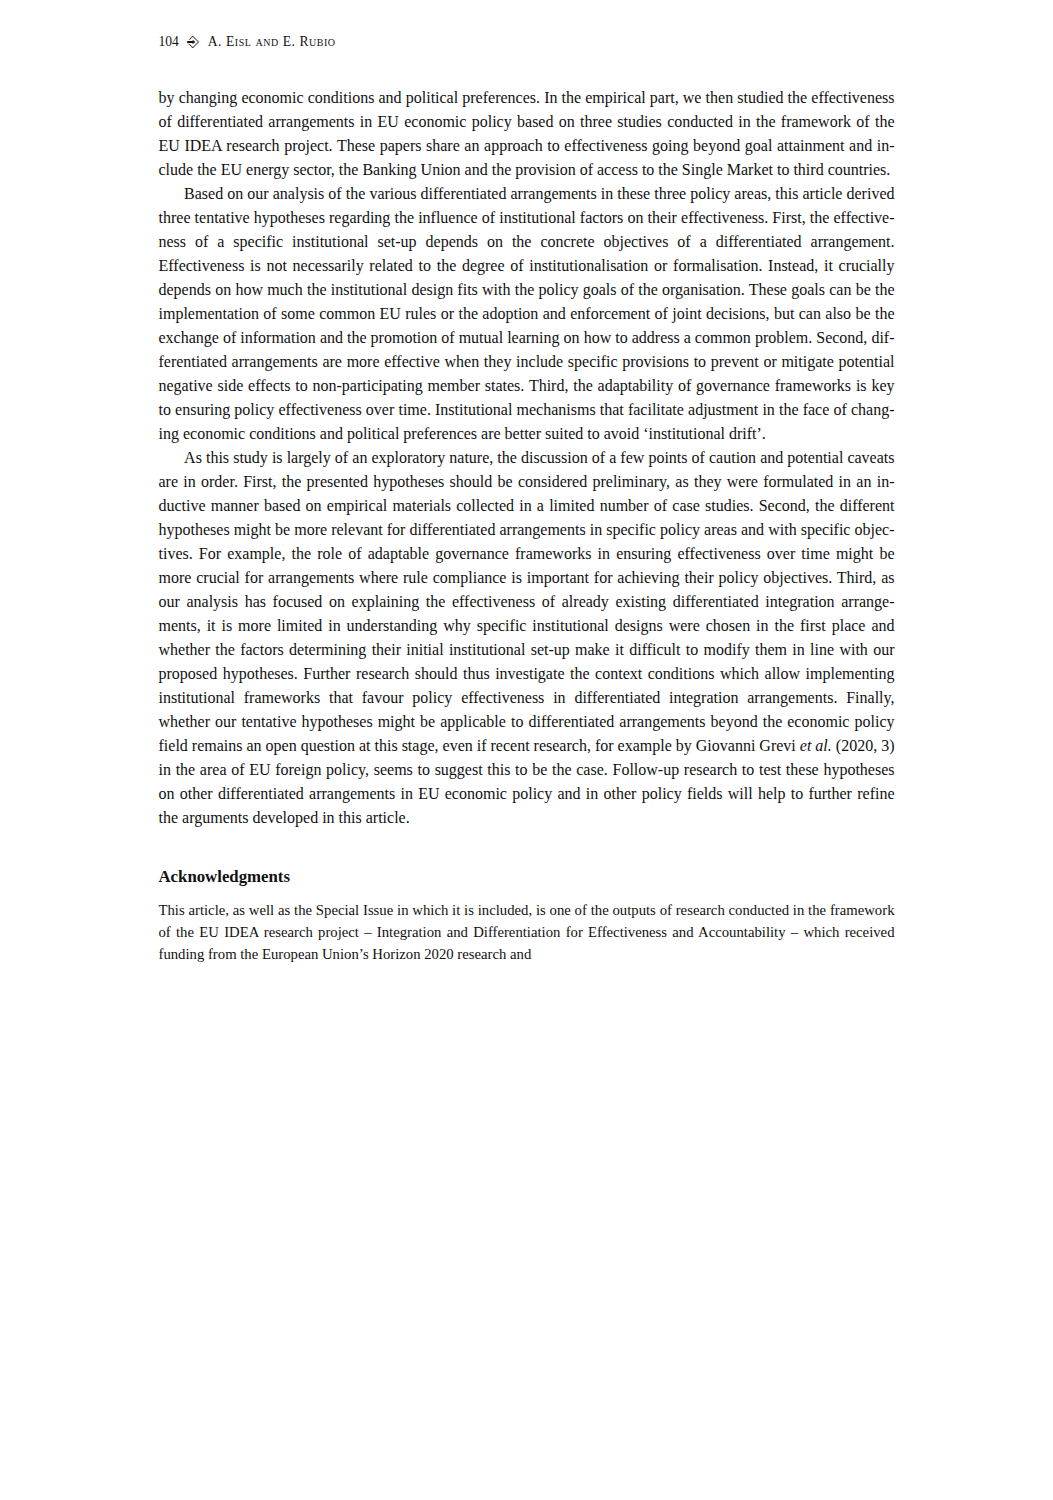104 ⎆ A. Eisl and E. Rubio
by changing economic conditions and political preferences. In the empirical part, we then studied the effectiveness of differentiated arrangements in EU economic policy based on three studies conducted in the framework of the EU IDEA research project. These papers share an approach to effectiveness going beyond goal attainment and include the EU energy sector, the Banking Union and the provision of access to the Single Market to third countries.
Based on our analysis of the various differentiated arrangements in these three policy areas, this article derived three tentative hypotheses regarding the influence of institutional factors on their effectiveness. First, the effectiveness of a specific institutional set-up depends on the concrete objectives of a differentiated arrangement. Effectiveness is not necessarily related to the degree of institutionalisation or formalisation. Instead, it crucially depends on how much the institutional design fits with the policy goals of the organisation. These goals can be the implementation of some common EU rules or the adoption and enforcement of joint decisions, but can also be the exchange of information and the promotion of mutual learning on how to address a common problem. Second, differentiated arrangements are more effective when they include specific provisions to prevent or mitigate potential negative side effects to non-participating member states. Third, the adaptability of governance frameworks is key to ensuring policy effectiveness over time. Institutional mechanisms that facilitate adjustment in the face of changing economic conditions and political preferences are better suited to avoid ‘institutional drift’.
As this study is largely of an exploratory nature, the discussion of a few points of caution and potential caveats are in order. First, the presented hypotheses should be considered preliminary, as they were formulated in an inductive manner based on empirical materials collected in a limited number of case studies. Second, the different hypotheses might be more relevant for differentiated arrangements in specific policy areas and with specific objectives. For example, the role of adaptable governance frameworks in ensuring effectiveness over time might be more crucial for arrangements where rule compliance is important for achieving their policy objectives. Third, as our analysis has focused on explaining the effectiveness of already existing differentiated integration arrangements, it is more limited in understanding why specific institutional designs were chosen in the first place and whether the factors determining their initial institutional set-up make it difficult to modify them in line with our proposed hypotheses. Further research should thus investigate the context conditions which allow implementing institutional frameworks that favour policy effectiveness in differentiated integration arrangements. Finally, whether our tentative hypotheses might be applicable to differentiated arrangements beyond the economic policy field remains an open question at this stage, even if recent research, for example by Giovanni Grevi et al. (2020, 3) in the area of EU foreign policy, seems to suggest this to be the case. Follow-up research to test these hypotheses on other differentiated arrangements in EU economic policy and in other policy fields will help to further refine the arguments developed in this article.
Acknowledgments
This article, as well as the Special Issue in which it is included, is one of the outputs of research conducted in the framework of the EU IDEA research project – Integration and Differentiation for Effectiveness and Accountability – which received funding from the European Union’s Horizon 2020 research and